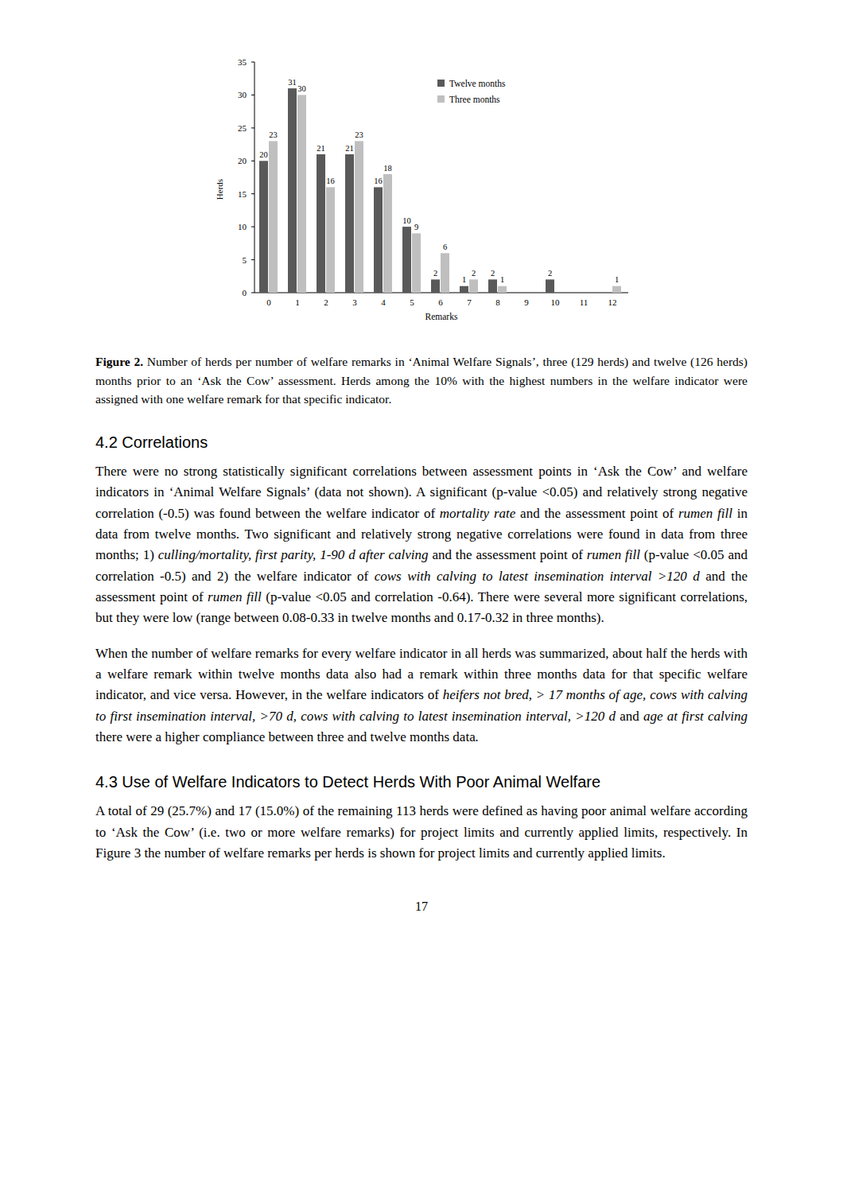Number of herds per number of welfare remarks in ‘Animal Welfare Signals’ Grouped bar chart comparing herd counts for twelve months and three months across welfare remark counts 0 through 12. 0 5 10 15 20 25 30 35 Herds Twelve months Three months 20 23 31 30 21 16 21 23 16 18 10 9 2 6 1 2 2 1 2 1 0 1 2 3 4 5 6 7 8 9 10 11 12 Remarks
Figure 2. Number of herds per number of welfare remarks in ‘Animal Welfare Signals’, three (129 herds) and twelve (126 herds) months prior to an ‘Ask the Cow’ assessment. Herds among the 10% with the highest numbers in the welfare indicator were assigned with one welfare remark for that specific indicator.
4.2 Correlations
There were no strong statistically significant correlations between assessment points in ‘Ask the Cow’ and welfare indicators in ‘Animal Welfare Signals’ (data not shown). A significant (p-value <0.05) and relatively strong negative correlation (-0.5) was found between the welfare indicator of mortality rate and the assessment point of rumen fill in data from twelve months. Two significant and relatively strong negative correlations were found in data from three months; 1) culling/mortality, first parity, 1-90 d after calving and the assessment point of rumen fill (p-value <0.05 and correlation -0.5) and 2) the welfare indicator of cows with calving to latest insemination interval >120 d and the assessment point of rumen fill (p-value <0.05 and correlation -0.64). There were several more significant correlations, but they were low (range between 0.08-0.33 in twelve months and 0.17-0.32 in three months).
When the number of welfare remarks for every welfare indicator in all herds was summarized, about half the herds with a welfare remark within twelve months data also had a remark within three months data for that specific welfare indicator, and vice versa. However, in the welfare indicators of heifers not bred, > 17 months of age, cows with calving to first insemination interval, >70 d, cows with calving to latest insemination interval, >120 d and age at first calving there were a higher compliance between three and twelve months data.
4.3 Use of Welfare Indicators to Detect Herds With Poor Animal Welfare
A total of 29 (25.7%) and 17 (15.0%) of the remaining 113 herds were defined as having poor animal welfare according to ‘Ask the Cow’ (i.e. two or more welfare remarks) for project limits and currently applied limits, respectively. In Figure 3 the number of welfare remarks per herds is shown for project limits and currently applied limits.
17